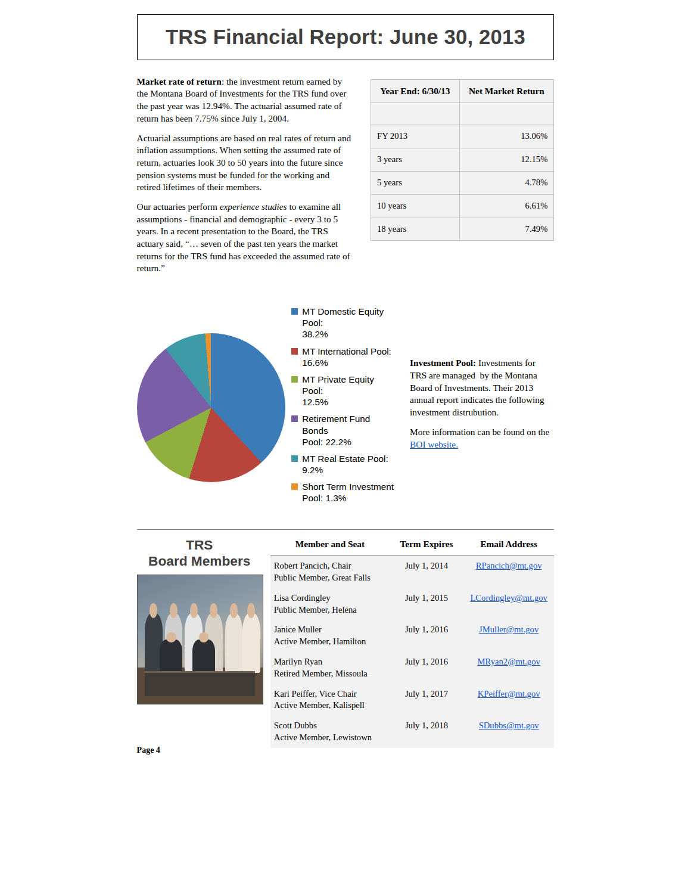TRS Financial Report: June 30, 2013
Market rate of return: the investment return earned by the Montana Board of Investments for the TRS fund over the past year was 12.94%. The actuarial assumed rate of return has been 7.75% since July 1, 2004.
Actuarial assumptions are based on real rates of return and inflation assumptions. When setting the assumed rate of return, actuaries look 30 to 50 years into the future since pension systems must be funded for the working and retired lifetimes of their members.
Our actuaries perform experience studies to examine all assumptions - financial and demographic - every 3 to 5 years. In a recent presentation to the Board, the TRS actuary said, “… seven of the past ten years the market returns for the TRS fund has exceeded the assumed rate of return.”
| Year End: 6/30/13 | Net Market Return |
| --- | --- |
| FY 2013 | 13.06% |
| 3 years | 12.15% |
| 5 years | 4.78% |
| 10 years | 6.61% |
| 18 years | 7.49% |
MT Domestic Equity Pool:
38.2%
MT International Pool:
16.6%
MT Private Equity Pool:
12.5%
Retirement Fund Bonds
Pool: 22.2%
MT Real Estate Pool: 9.2%
Short Term Investment
Pool: 1.3%
Investment Pool: Investments for TRS are managed by the Montana Board of Investments. Their 2013 annual report indicates the following investment distrubution.
More information can be found on the BOI website.
TRS
Board Members
| Member and Seat | Term Expires | Email Address |
| --- | --- | --- |
| Robert Pancich, Chair Public Member, Great Falls | July 1, 2014 | RPancich@mt.gov |
| Lisa Cordingley Public Member, Helena | July 1, 2015 | LCordingley@mt.gov |
| Janice Muller Active Member, Hamilton | July 1, 2016 | JMuller@mt.gov |
| Marilyn Ryan Retired Member, Missoula | July 1, 2016 | MRyan2@mt.gov |
| Kari Peiffer, Vice Chair Active Member, Kalispell | July 1, 2017 | KPeiffer@mt.gov |
| Scott Dubbs Active Member, Lewistown | July 1, 2018 | SDubbs@mt.gov |
Page 4